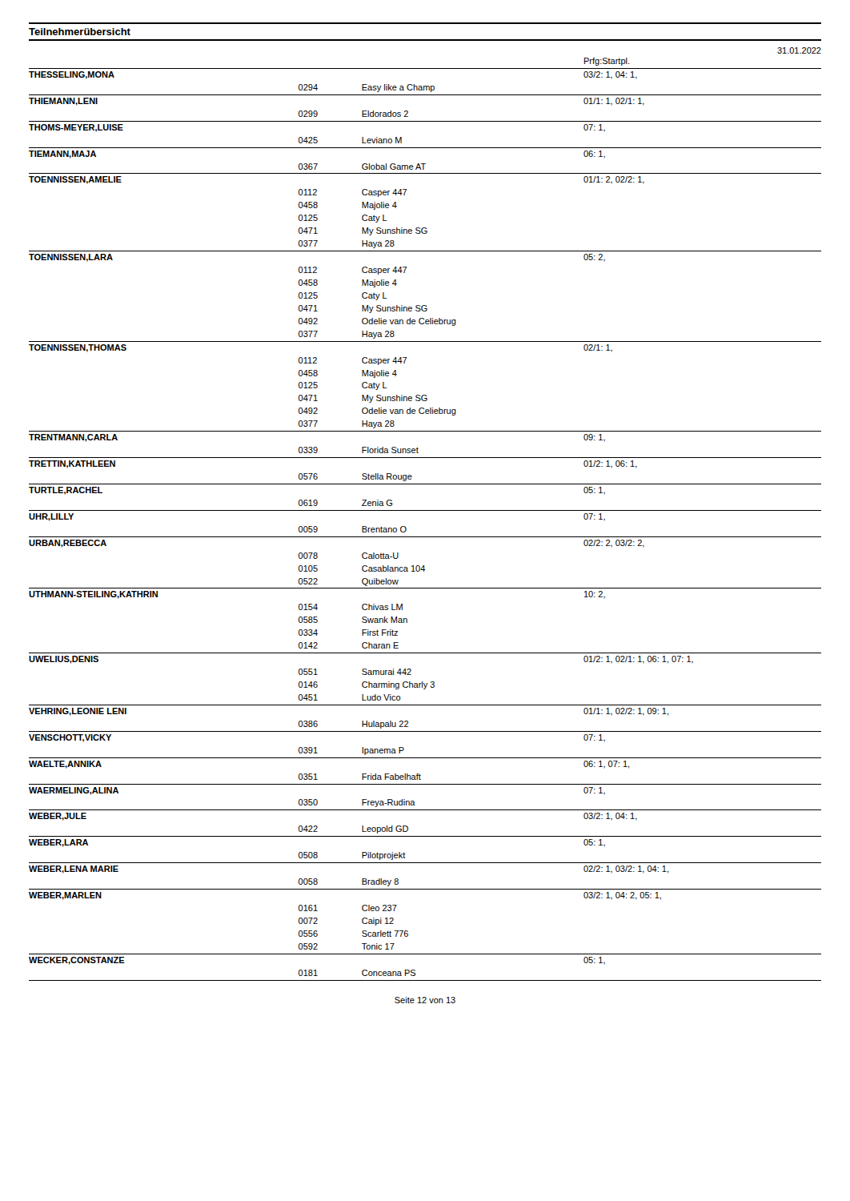Teilnehmerübersicht
31.01.2022
| | | | Prfg:Startpl. |
| THESSELING,MONA | | | 03/2: 1, 04: 1, |
| | 0294 | Easy like a Champ | |
| THIEMANN,LENI | | | 01/1: 1, 02/1: 1, |
| | 0299 | Eldorados 2 | |
| THOMS-MEYER,LUISE | | | 07: 1, |
| | 0425 | Leviano M | |
| TIEMANN,MAJA | | | 06: 1, |
| | 0367 | Global Game AT | |
| TOENNISSEN,AMELIE | | | 01/1: 2, 02/2: 1, |
| | 0112 | Casper 447 | |
| | 0458 | Majolie 4 | |
| | 0125 | Caty L | |
| | 0471 | My Sunshine SG | |
| | 0377 | Haya 28 | |
| TOENNISSEN,LARA | | | 05: 2, |
| | 0112 | Casper 447 | |
| | 0458 | Majolie 4 | |
| | 0125 | Caty L | |
| | 0471 | My Sunshine SG | |
| | 0492 | Odelie van de Celiebrug | |
| | 0377 | Haya 28 | |
| TOENNISSEN,THOMAS | | | 02/1: 1, |
| | 0112 | Casper 447 | |
| | 0458 | Majolie 4 | |
| | 0125 | Caty L | |
| | 0471 | My Sunshine SG | |
| | 0492 | Odelie van de Celiebrug | |
| | 0377 | Haya 28 | |
| TRENTMANN,CARLA | | | 09: 1, |
| | 0339 | Florida Sunset | |
| TRETTIN,KATHLEEN | | | 01/2: 1, 06: 1, |
| | 0576 | Stella Rouge | |
| TURTLE,RACHEL | | | 05: 1, |
| | 0619 | Zenia G | |
| UHR,LILLY | | | 07: 1, |
| | 0059 | Brentano O | |
| URBAN,REBECCA | | | 02/2: 2, 03/2: 2, |
| | 0078 | Calotta-U | |
| | 0105 | Casablanca 104 | |
| | 0522 | Quibelow | |
| UTHMANN-STEILING,KATHRIN | | | 10: 2, |
| | 0154 | Chivas LM | |
| | 0585 | Swank Man | |
| | 0334 | First Fritz | |
| | 0142 | Charan E | |
| UWELIUS,DENIS | | | 01/2: 1, 02/1: 1, 06: 1, 07: 1, |
| | 0551 | Samurai 442 | |
| | 0146 | Charming Charly 3 | |
| | 0451 | Ludo Vico | |
| VEHRING,LEONIE LENI | | | 01/1: 1, 02/2: 1, 09: 1, |
| | 0386 | Hulapalu 22 | |
| VENSCHOTT,VICKY | | | 07: 1, |
| | 0391 | Ipanema P | |
| WAELTE,ANNIKA | | | 06: 1, 07: 1, |
| | 0351 | Frida Fabelhaft | |
| WAERMELING,ALINA | | | 07: 1, |
| | 0350 | Freya-Rudina | |
| WEBER,JULE | | | 03/2: 1, 04: 1, |
| | 0422 | Leopold GD | |
| WEBER,LARA | | | 05: 1, |
| | 0508 | Pilotprojekt | |
| WEBER,LENA MARIE | | | 02/2: 1, 03/2: 1, 04: 1, |
| | 0058 | Bradley 8 | |
| WEBER,MARLEN | | | 03/2: 1, 04: 2, 05: 1, |
| | 0161 | Cleo 237 | |
| | 0072 | Caipi 12 | |
| | 0556 | Scarlett 776 | |
| | 0592 | Tonic 17 | |
| WECKER,CONSTANZE | | | 05: 1, |
| | 0181 | Conceana PS | |
Seite 12 von 13